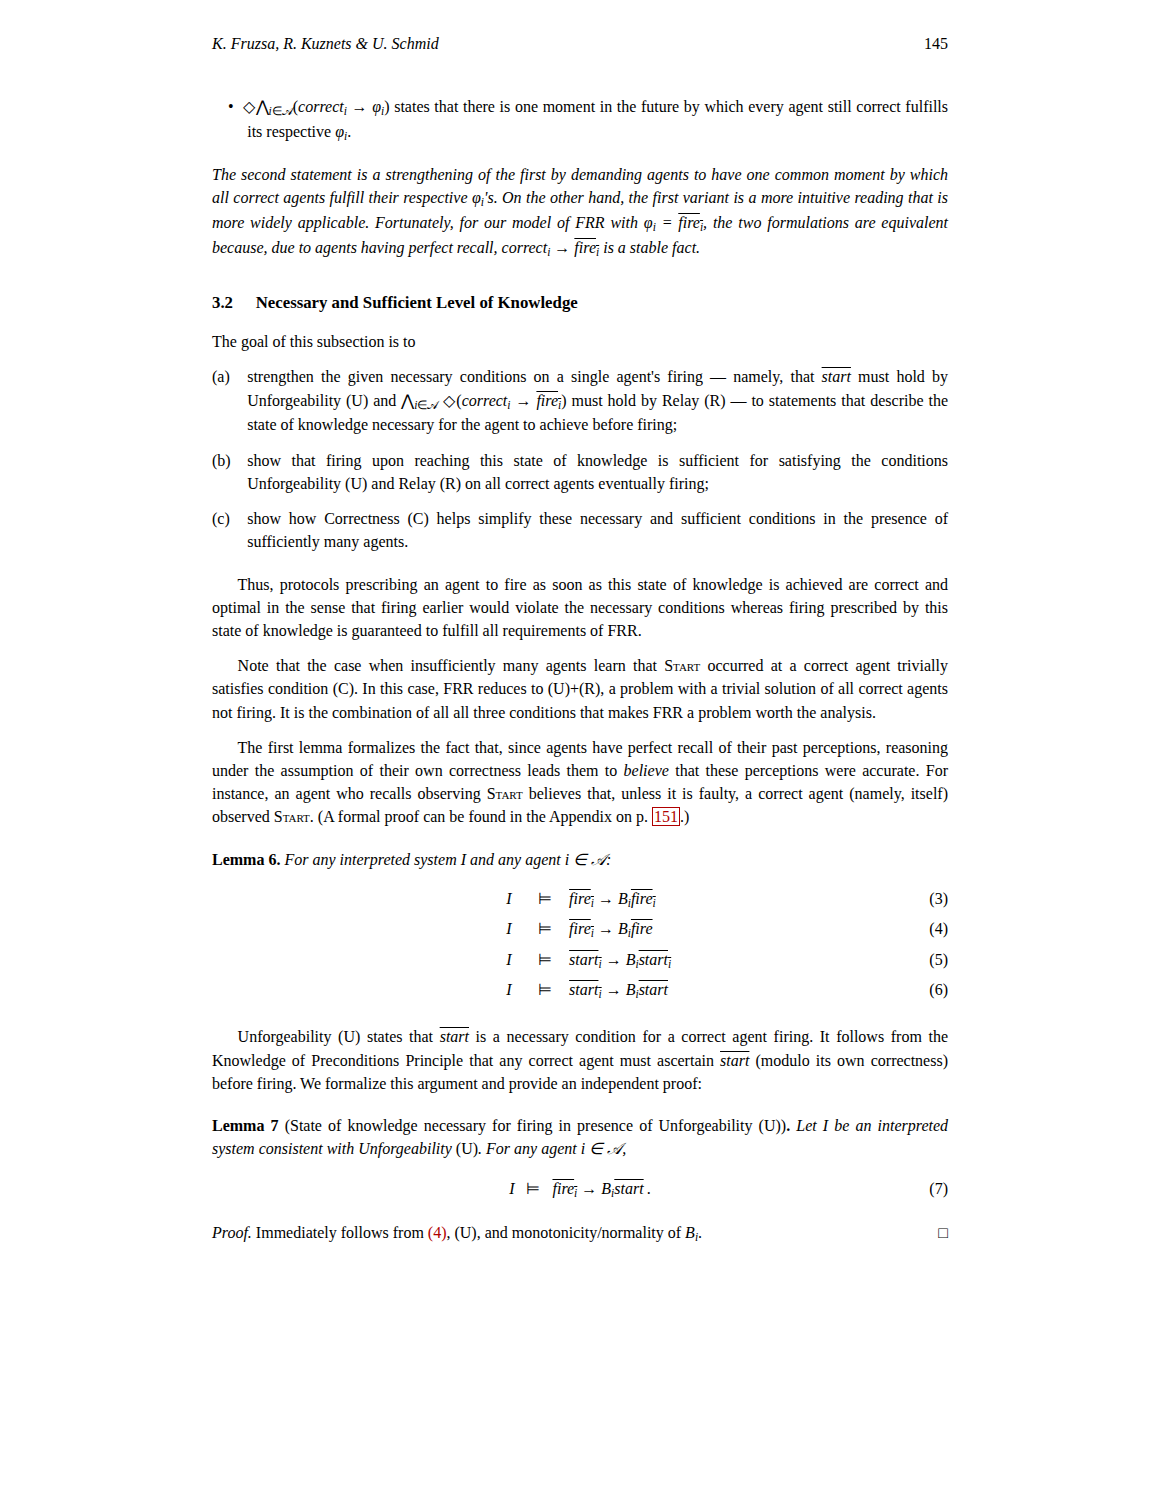K. Fruzsa, R. Kuznets & U. Schmid 145
• ◇⋀i∈𝒜(correcti → φi) states that there is one moment in the future by which every agent still correct fulfills its respective φi.
The second statement is a strengthening of the first by demanding agents to have one common moment by which all correct agents fulfill their respective φi's. On the other hand, the first variant is a more intuitive reading that is more widely applicable. Fortunately, for our model of FRR with φi = firei, the two formulations are equivalent because, due to agents having perfect recall, correcti → firei is a stable fact.
3.2 Necessary and Sufficient Level of Knowledge
The goal of this subsection is to
(a) strengthen the given necessary conditions on a single agent's firing — namely, that start must hold by Unforgeability (U) and ⋀i∈𝒜 ◇(correcti → firei) must hold by Relay (R) — to statements that describe the state of knowledge necessary for the agent to achieve before firing;
(b) show that firing upon reaching this state of knowledge is sufficient for satisfying the conditions Unforgeability (U) and Relay (R) on all correct agents eventually firing;
(c) show how Correctness (C) helps simplify these necessary and sufficient conditions in the presence of sufficiently many agents.
Thus, protocols prescribing an agent to fire as soon as this state of knowledge is achieved are correct and optimal in the sense that firing earlier would violate the necessary conditions whereas firing prescribed by this state of knowledge is guaranteed to fulfill all requirements of FRR.
Note that the case when insufficiently many agents learn that Start occurred at a correct agent trivially satisfies condition (C). In this case, FRR reduces to (U)+(R), a problem with a trivial solution of all correct agents not firing. It is the combination of all all three conditions that makes FRR a problem worth the analysis.
The first lemma formalizes the fact that, since agents have perfect recall of their past perceptions, reasoning under the assumption of their own correctness leads them to believe that these perceptions were accurate. For instance, an agent who recalls observing Start believes that, unless it is faulty, a correct agent (namely, itself) observed Start. (A formal proof can be found in the Appendix on p. 151.)
Lemma 6. For any interpreted system I and any agent i ∈ 𝒜:
| I | ⊨ | fire i → B i fire i | (3) |
| I | ⊨ | fire i → B i fire | (4) |
| I | ⊨ | start i → B i start i | (5) |
| I | ⊨ | start i → B i start | (6) |
Unforgeability (U) states that start is a necessary condition for a correct agent firing. It follows from the Knowledge of Preconditions Principle that any correct agent must ascertain start (modulo its own correctness) before firing. We formalize this argument and provide an independent proof:
Lemma 7 (State of knowledge necessary for firing in presence of Unforgeability (U)). Let I be an interpreted system consistent with Unforgeability (U). For any agent i ∈ 𝒜,
I ⊨ firei → Bi start . (7)
Proof. Immediately follows from (4), (U), and monotonicity/normality of Bi.□